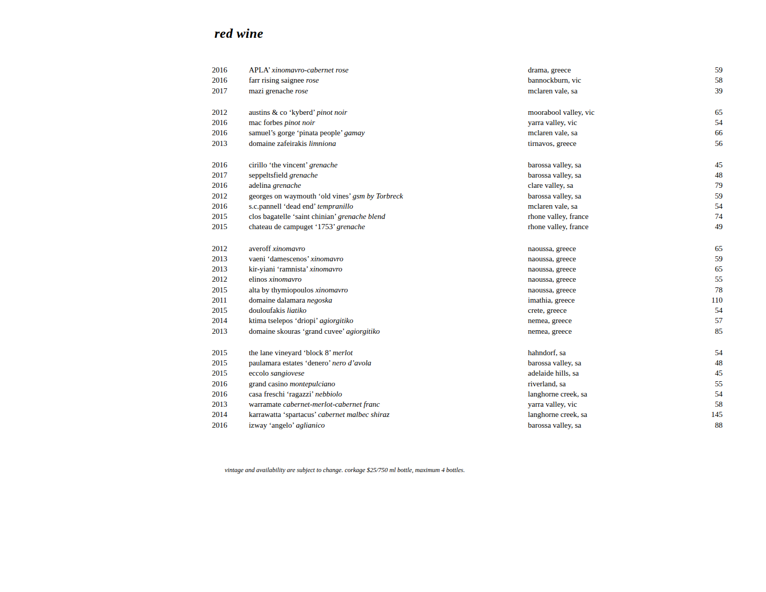red wine
| 2016 | APLA’ xinomavro-cabernet rose | drama, greece | 59 |
| 2016 | farr rising saignee rose | bannockburn, vic | 58 |
| 2017 | mazi grenache rose | mclaren vale, sa | 39 |
| 2012 | austins & co ‘kyberd’ pinot noir | moorabool valley, vic | 65 |
| 2016 | mac forbes pinot noir | yarra valley, vic | 54 |
| 2016 | samuel’s gorge ‘pinata people’ gamay | mclaren vale, sa | 66 |
| 2013 | domaine zafeirakis limniona | tirnavos, greece | 56 |
| 2016 | cirillo ‘the vincent’ grenache | barossa valley, sa | 45 |
| 2017 | seppeltsfield grenache | barossa valley, sa | 48 |
| 2016 | adelina grenache | clare valley, sa | 79 |
| 2012 | georges on waymouth ‘old vines’ gsm by Torbreck | barossa valley, sa | 59 |
| 2016 | s.c.pannell ‘dead end’ tempranillo | mclaren vale, sa | 54 |
| 2015 | clos bagatelle ‘saint chinian’ grenache blend | rhone valley, france | 74 |
| 2015 | chateau de campuget ‘1753’ grenache | rhone valley, france | 49 |
| 2012 | averoff xinomavro | naoussa, greece | 65 |
| 2013 | vaeni ‘damescenos’ xinomavro | naoussa, greece | 59 |
| 2013 | kir-yiani ‘ramnista’ xinomavro | naoussa, greece | 65 |
| 2012 | elinos xinomavro | naoussa, greece | 55 |
| 2015 | alta by thymiopoulos xinomavro | naoussa, greece | 78 |
| 2011 | domaine dalamara negoska | imathia, greece | 110 |
| 2015 | douloufakis liatiko | crete, greece | 54 |
| 2014 | ktima tselepos ‘driopi’ agiorgitiko | nemea, greece | 57 |
| 2013 | domaine skouras ‘grand cuvee’ agiorgitiko | nemea, greece | 85 |
| 2015 | the lane vineyard ‘block 8’ merlot | hahndorf, sa | 54 |
| 2015 | paulamara estates ‘denero’ nero d’avola | barossa valley, sa | 48 |
| 2015 | eccolo sangiovese | adelaide hills, sa | 45 |
| 2016 | grand casino montepulciano | riverland, sa | 55 |
| 2016 | casa freschi ‘ragazzi’ nebbiolo | langhorne creek, sa | 54 |
| 2013 | warramate cabernet-merlot-cabernet franc | yarra valley, vic | 58 |
| 2014 | karrawatta ‘spartacus’ cabernet malbec shiraz | langhorne creek, sa | 145 |
| 2016 | izway ‘angelo’ aglianico | barossa valley, sa | 88 |
vintage and availability are subject to change. corkage $25/750 ml bottle, maximum 4 bottles.